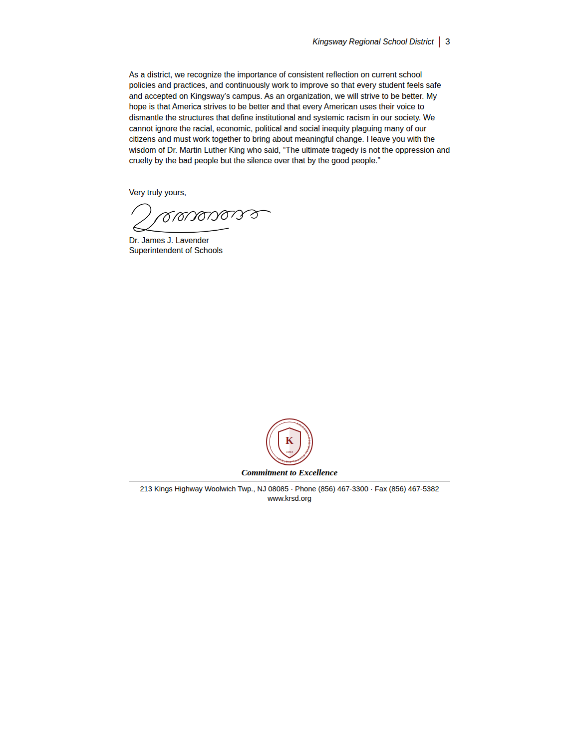Kingsway Regional School District 3
As a district, we recognize the importance of consistent reflection on current school policies and practices, and continuously work to improve so that every student feels safe and accepted on Kingsway’s campus. As an organization, we will strive to be better. My hope is that America strives to be better and that every American uses their voice to dismantle the structures that define institutional and systemic racism in our society. We cannot ignore the racial, economic, political and social inequity plaguing many of our citizens and must work together to bring about meaningful change. I leave you with the wisdom of Dr. Martin Luther King who said, “The ultimate tragedy is not the oppression and cruelty by the bad people but the silence over that by the good people.”
Very truly yours,
Dr. James J. Lavender
Superintendent of Schools
K 1963 KINGSWAY REGIONAL SCHOOL DISTRICT
Commitment to Excellence
213 Kings Highway Woolwich Twp., NJ 08085 · Phone (856) 467-3300 · Fax (856) 467-5382
www.krsd.org